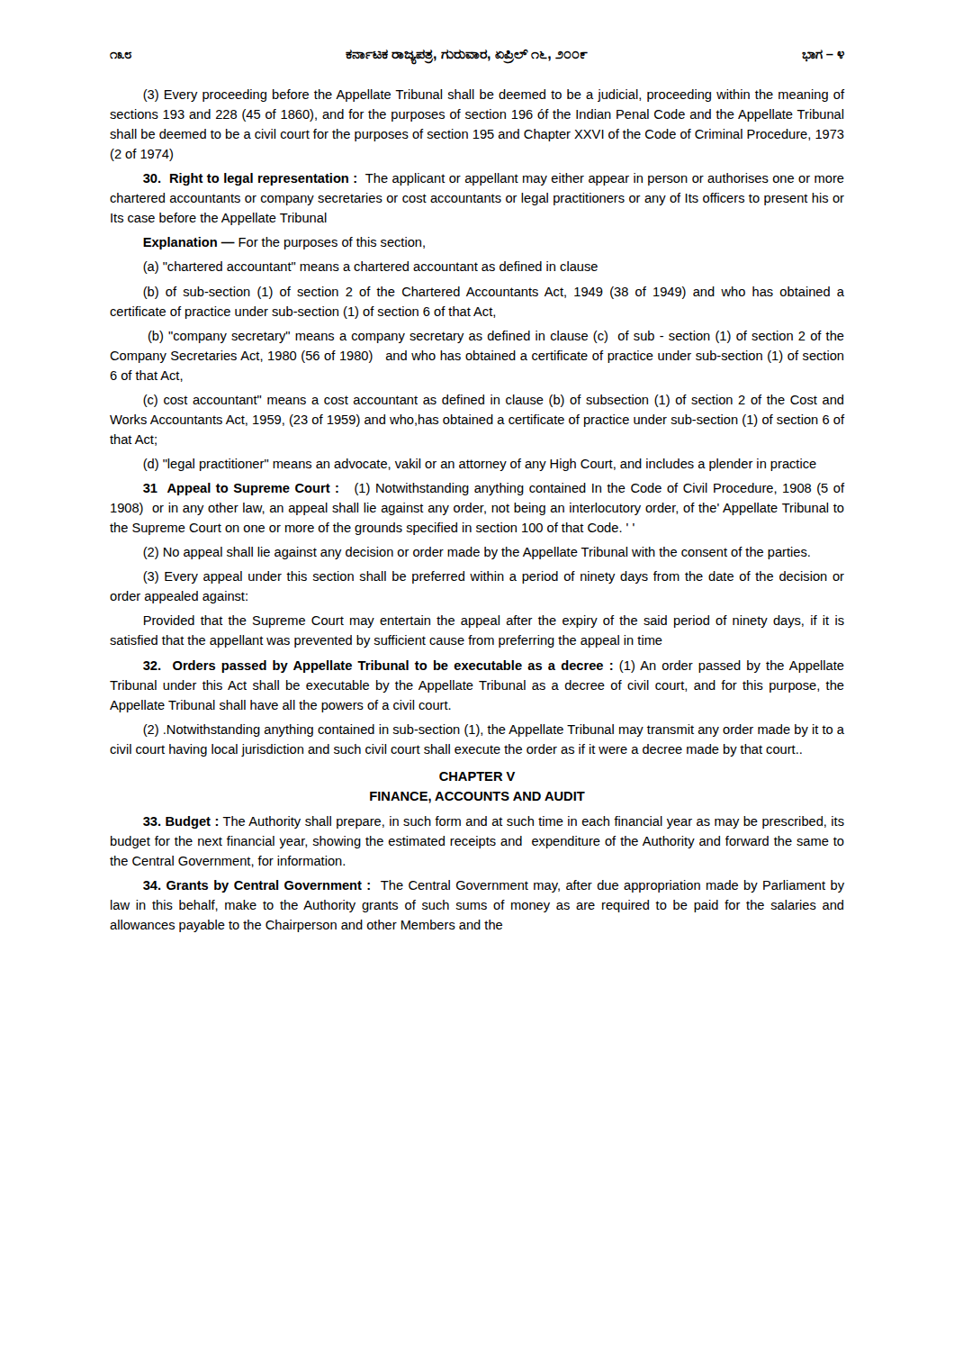೧೩೮ ಕರ್ನಾಟಕ ರಾಜ್ಯಪತ್ರ, ಗುರುವಾರ, ಏಪ್ರಿಲ್ ೧೬, ೨೦೦೯ ಭಾಗ – ೪
(3) Every proceeding before the Appellate Tribunal shall be deemed to be a judicial, proceeding within the meaning of sections 193 and 228 (45 of 1860), and for the purposes of section 196 óf the Indian Penal Code and the Appellate Tribunal shall be deemed to be a civil court for the purposes of section 195 and Chapter XXVI of the Code of Criminal Procedure, 1973 (2 of 1974)
30. Right to legal representation : The applicant or appellant may either appear in person or authorises one or more chartered accountants or company secretaries or cost accountants or legal practitioners or any of Its officers to present his or Its case before the Appellate Tribunal
Explanation — For the purposes of this section,
(a) "chartered accountant" means a chartered accountant as defined in clause
(b) of sub-section (1) of section 2 of the Chartered Accountants Act, 1949 (38 of 1949) and who has obtained a certificate of practice under sub-section (1) of section 6 of that Act,
(b) "company secretary" means a company secretary as defined in clause (c) of sub - section (1) of section 2 of the Company Secretaries Act, 1980 (56 of 1980) and who has obtained a certificate of practice under sub-section (1) of section 6 of that Act,
(c) cost accountant" means a cost accountant as defined in clause (b) of subsection (1) of section 2 of the Cost and Works Accountants Act, 1959, (23 of 1959) and who,has obtained a certificate of practice under sub-section (1) of section 6 of that Act;
(d) "legal practitioner" means an advocate, vakil or an attorney of any High Court, and includes a plender in practice
31 Appeal to Supreme Court : (1) Notwithstanding anything contained In the Code of Civil Procedure, 1908 (5 of 1908) or in any other law, an appeal shall lie against any order, not being an interlocutory order, of the' Appellate Tribunal to the Supreme Court on one or more of the grounds specified in section 100 of that Code. ' '
(2) No appeal shall lie against any decision or order made by the Appellate Tribunal with the consent of the parties.
(3) Every appeal under this section shall be preferred within a period of ninety days from the date of the decision or order appealed against:
Provided that the Supreme Court may entertain the appeal after the expiry of the said period of ninety days, if it is satisfied that the appellant was prevented by sufficient cause from preferring the appeal in time
32. Orders passed by Appellate Tribunal to be executable as a decree : (1) An order passed by the Appellate Tribunal under this Act shall be executable by the Appellate Tribunal as a decree of civil court, and for this purpose, the Appellate Tribunal shall have all the powers of a civil court.
(2) .Notwithstanding anything contained in sub-section (1), the Appellate Tribunal may transmit any order made by it to a civil court having local jurisdiction and such civil court shall execute the order as if it were a decree made by that court..
CHAPTER V
FINANCE, ACCOUNTS AND AUDIT
33. Budget : The Authority shall prepare, in such form and at such time in each financial year as may be prescribed, its budget for the next financial year, showing the estimated receipts and expenditure of the Authority and forward the same to the Central Government, for information.
34. Grants by Central Government : The Central Government may, after due appropriation made by Parliament by law in this behalf, make to the Authority grants of such sums of money as are required to be paid for the salaries and allowances payable to the Chairperson and other Members and the